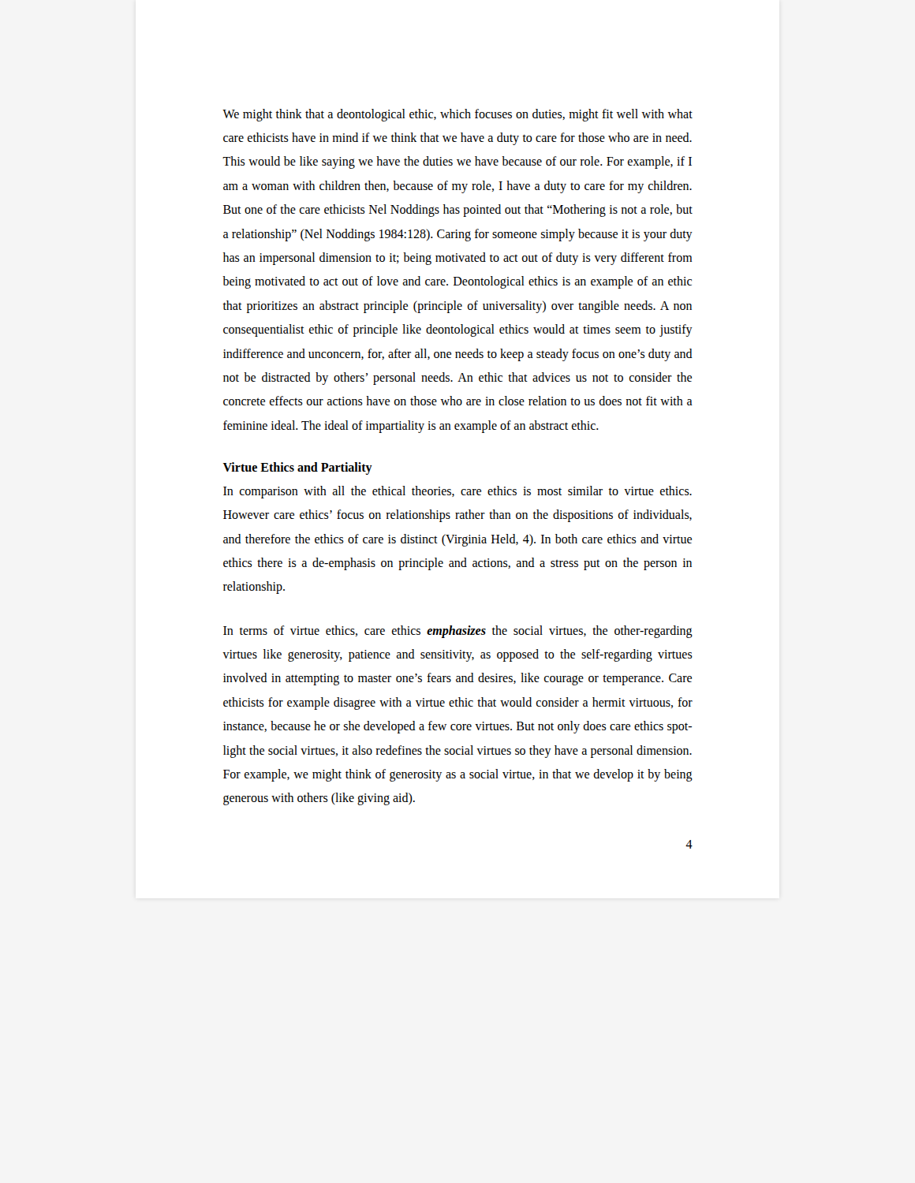We might think that a deontological ethic, which focuses on duties, might fit well with what care ethicists have in mind if we think that we have a duty to care for those who are in need. This would be like saying we have the duties we have because of our role. For example, if I am a woman with children then, because of my role, I have a duty to care for my children. But one of the care ethicists Nel Noddings has pointed out that “Mothering is not a role, but a relationship” (Nel Noddings 1984:128). Caring for someone simply because it is your duty has an impersonal dimension to it; being motivated to act out of duty is very different from being motivated to act out of love and care. Deontological ethics is an example of an ethic that prioritizes an abstract principle (principle of universality) over tangible needs. A non consequentialist ethic of principle like deontological ethics would at times seem to justify indifference and unconcern, for, after all, one needs to keep a steady focus on one’s duty and not be distracted by others’ personal needs. An ethic that advices us not to consider the concrete effects our actions have on those who are in close relation to us does not fit with a feminine ideal. The ideal of impartiality is an example of an abstract ethic.
Virtue Ethics and Partiality
In comparison with all the ethical theories, care ethics is most similar to virtue ethics. However care ethics’ focus on relationships rather than on the dispositions of individuals, and therefore the ethics of care is distinct (Virginia Held, 4). In both care ethics and virtue ethics there is a de-emphasis on principle and actions, and a stress put on the person in relationship.
In terms of virtue ethics, care ethics emphasizes the social virtues, the other-regarding virtues like generosity, patience and sensitivity, as opposed to the self-regarding virtues involved in attempting to master one’s fears and desires, like courage or temperance. Care ethicists for example disagree with a virtue ethic that would consider a hermit virtuous, for instance, because he or she developed a few core virtues. But not only does care ethics spot-light the social virtues, it also redefines the social virtues so they have a personal dimension. For example, we might think of generosity as a social virtue, in that we develop it by being generous with others (like giving aid).
4